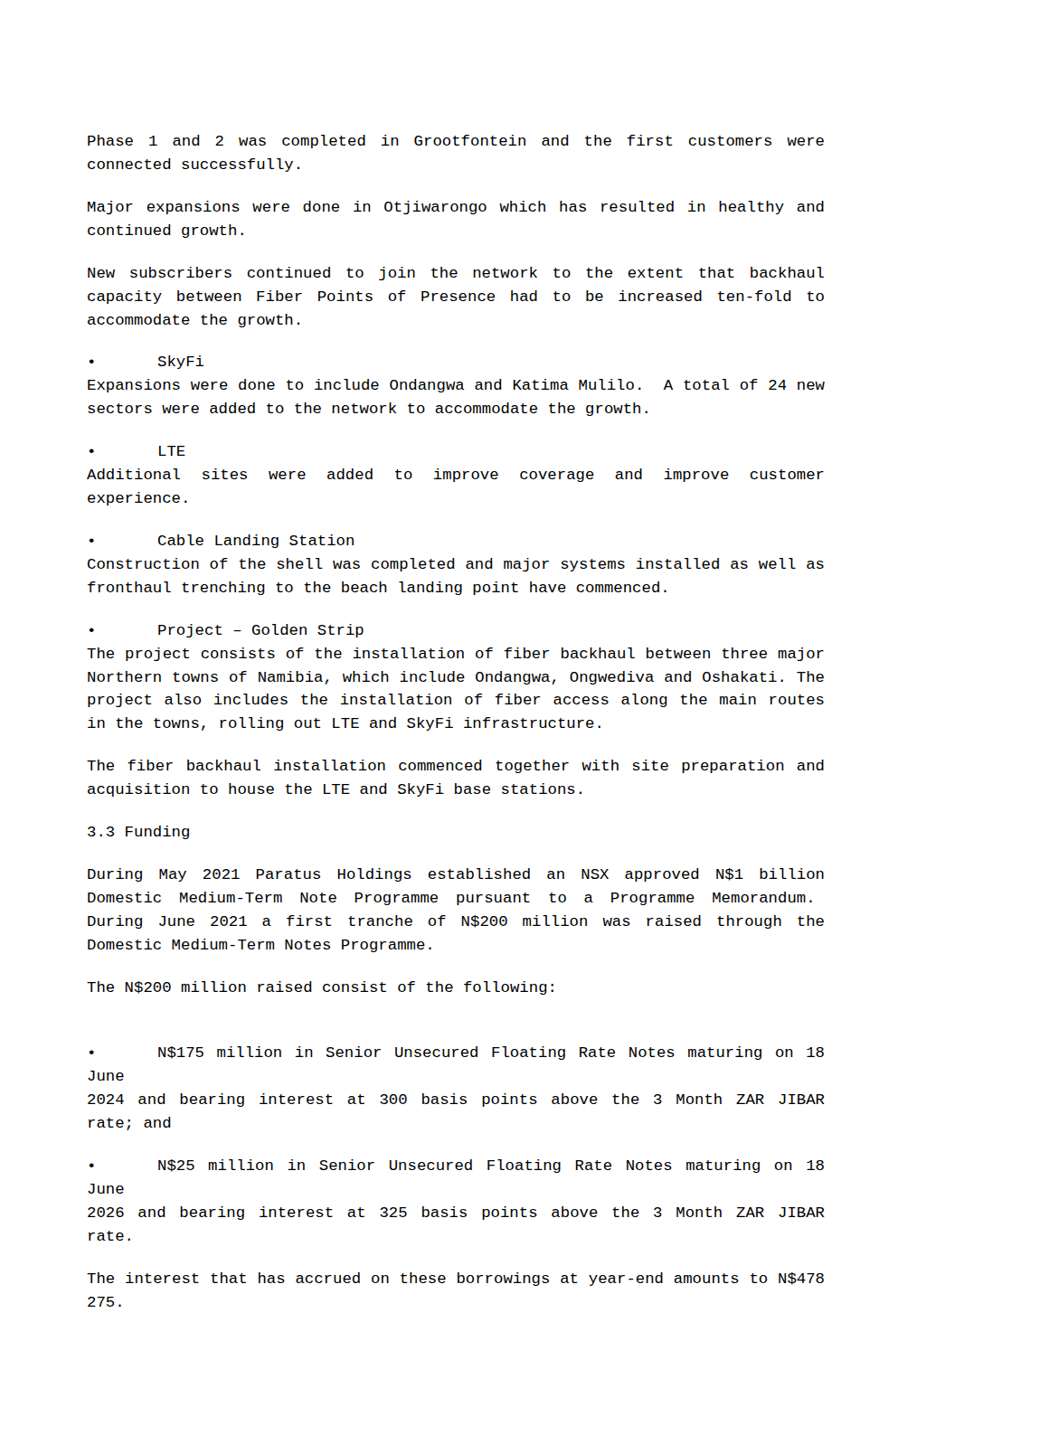Phase 1 and 2 was completed in Grootfontein and the first customers were connected successfully.
Major expansions were done in Otjiwarongo which has resulted in healthy and continued growth.
New subscribers continued to join the network to the extent that backhaul capacity between Fiber Points of Presence had to be increased ten-fold to accommodate the growth.
•SkyFi
Expansions were done to include Ondangwa and Katima Mulilo. A total of 24 new sectors were added to the network to accommodate the growth.
•LTE
Additional sites were added to improve coverage and improve customer experience.
•Cable Landing Station
Construction of the shell was completed and major systems installed as well as fronthaul trenching to the beach landing point have commenced.
•Project – Golden Strip
The project consists of the installation of fiber backhaul between three major Northern towns of Namibia, which include Ondangwa, Ongwediva and Oshakati. The project also includes the installation of fiber access along the main routes in the towns, rolling out LTE and SkyFi infrastructure.
The fiber backhaul installation commenced together with site preparation and acquisition to house the LTE and SkyFi base stations.
3.3 Funding
During May 2021 Paratus Holdings established an NSX approved N$1 billion Domestic Medium-Term Note Programme pursuant to a Programme Memorandum. During June 2021 a first tranche of N$200 million was raised through the Domestic Medium-Term Notes Programme.
The N$200 million raised consist of the following:
•N$175 million in Senior Unsecured Floating Rate Notes maturing on 18 June
2024 and bearing interest at 300 basis points above the 3 Month ZAR JIBAR rate; and
•N$25 million in Senior Unsecured Floating Rate Notes maturing on 18 June
2026 and bearing interest at 325 basis points above the 3 Month ZAR JIBAR rate.
The interest that has accrued on these borrowings at year-end amounts to N$478 275.